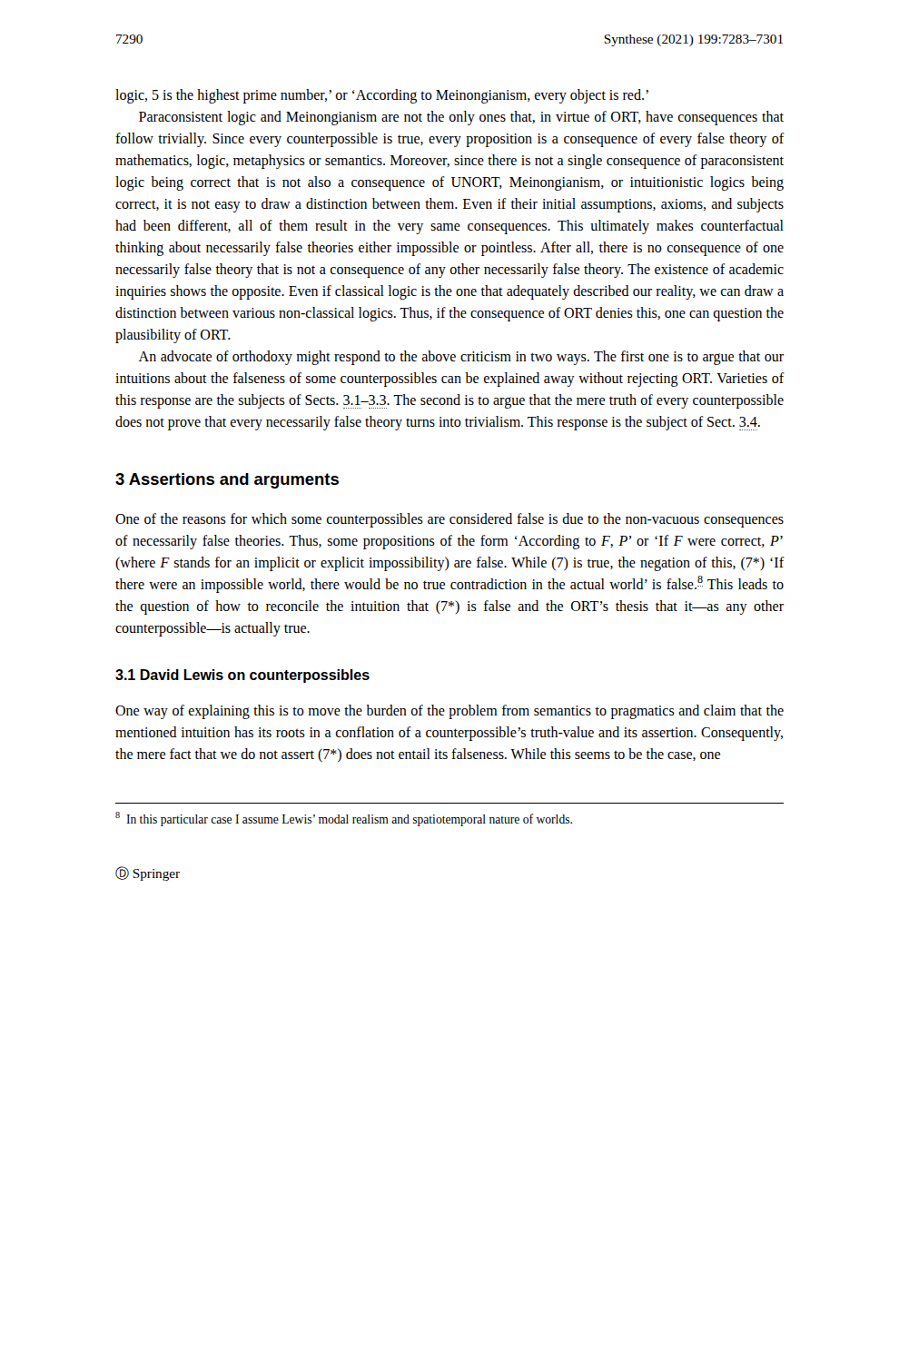7290 Synthese (2021) 199:7283–7301
logic, 5 is the highest prime number,’ or ‘According to Meinongianism, every object is red.’
Paraconsistent logic and Meinongianism are not the only ones that, in virtue of ORT, have consequences that follow trivially. Since every counterpossible is true, every proposition is a consequence of every false theory of mathematics, logic, metaphysics or semantics. Moreover, since there is not a single consequence of paraconsistent logic being correct that is not also a consequence of UNORT, Meinongianism, or intuitionistic logics being correct, it is not easy to draw a distinction between them. Even if their initial assumptions, axioms, and subjects had been different, all of them result in the very same consequences. This ultimately makes counterfactual thinking about necessarily false theories either impossible or pointless. After all, there is no consequence of one necessarily false theory that is not a consequence of any other necessarily false theory. The existence of academic inquiries shows the opposite. Even if classical logic is the one that adequately described our reality, we can draw a distinction between various non-classical logics. Thus, if the consequence of ORT denies this, one can question the plausibility of ORT.
An advocate of orthodoxy might respond to the above criticism in two ways. The first one is to argue that our intuitions about the falseness of some counterpossibles can be explained away without rejecting ORT. Varieties of this response are the subjects of Sects. 3.1–3.3. The second is to argue that the mere truth of every counterpossible does not prove that every necessarily false theory turns into trivialism. This response is the subject of Sect. 3.4.
3 Assertions and arguments
One of the reasons for which some counterpossibles are considered false is due to the non-vacuous consequences of necessarily false theories. Thus, some propositions of the form ‘According to F, P’ or ‘If F were correct, P’ (where F stands for an implicit or explicit impossibility) are false. While (7) is true, the negation of this, (7*) ‘If there were an impossible world, there would be no true contradiction in the actual world’ is false.8 This leads to the question of how to reconcile the intuition that (7*) is false and the ORT’s thesis that it—as any other counterpossible—is actually true.
3.1 David Lewis on counterpossibles
One way of explaining this is to move the burden of the problem from semantics to pragmatics and claim that the mentioned intuition has its roots in a conflation of a counterpossible’s truth-value and its assertion. Consequently, the mere fact that we do not assert (7*) does not entail its falseness. While this seems to be the case, one
8 In this particular case I assume Lewis’ modal realism and spatiotemporal nature of worlds.
Ⓓ Springer